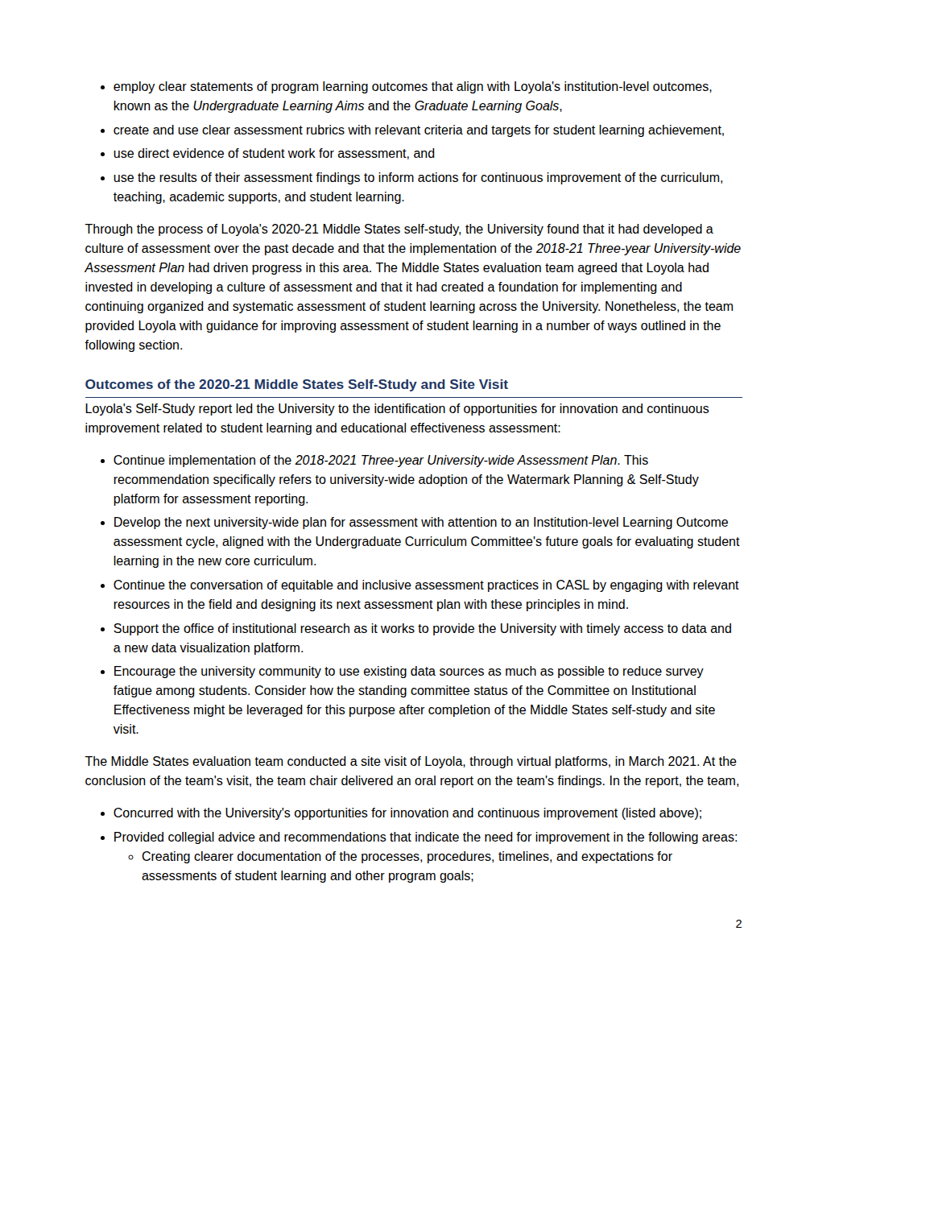employ clear statements of program learning outcomes that align with Loyola's institution-level outcomes, known as the Undergraduate Learning Aims and the Graduate Learning Goals,
create and use clear assessment rubrics with relevant criteria and targets for student learning achievement,
use direct evidence of student work for assessment, and
use the results of their assessment findings to inform actions for continuous improvement of the curriculum, teaching, academic supports, and student learning.
Through the process of Loyola's 2020-21 Middle States self-study, the University found that it had developed a culture of assessment over the past decade and that the implementation of the 2018-21 Three-year University-wide Assessment Plan had driven progress in this area. The Middle States evaluation team agreed that Loyola had invested in developing a culture of assessment and that it had created a foundation for implementing and continuing organized and systematic assessment of student learning across the University. Nonetheless, the team provided Loyola with guidance for improving assessment of student learning in a number of ways outlined in the following section.
Outcomes of the 2020-21 Middle States Self-Study and Site Visit
Loyola's Self-Study report led the University to the identification of opportunities for innovation and continuous improvement related to student learning and educational effectiveness assessment:
Continue implementation of the 2018-2021 Three-year University-wide Assessment Plan. This recommendation specifically refers to university-wide adoption of the Watermark Planning & Self-Study platform for assessment reporting.
Develop the next university-wide plan for assessment with attention to an Institution-level Learning Outcome assessment cycle, aligned with the Undergraduate Curriculum Committee's future goals for evaluating student learning in the new core curriculum.
Continue the conversation of equitable and inclusive assessment practices in CASL by engaging with relevant resources in the field and designing its next assessment plan with these principles in mind.
Support the office of institutional research as it works to provide the University with timely access to data and a new data visualization platform.
Encourage the university community to use existing data sources as much as possible to reduce survey fatigue among students. Consider how the standing committee status of the Committee on Institutional Effectiveness might be leveraged for this purpose after completion of the Middle States self-study and site visit.
The Middle States evaluation team conducted a site visit of Loyola, through virtual platforms, in March 2021. At the conclusion of the team's visit, the team chair delivered an oral report on the team's findings. In the report, the team,
Concurred with the University's opportunities for innovation and continuous improvement (listed above);
Provided collegial advice and recommendations that indicate the need for improvement in the following areas:
Creating clearer documentation of the processes, procedures, timelines, and expectations for assessments of student learning and other program goals;
2